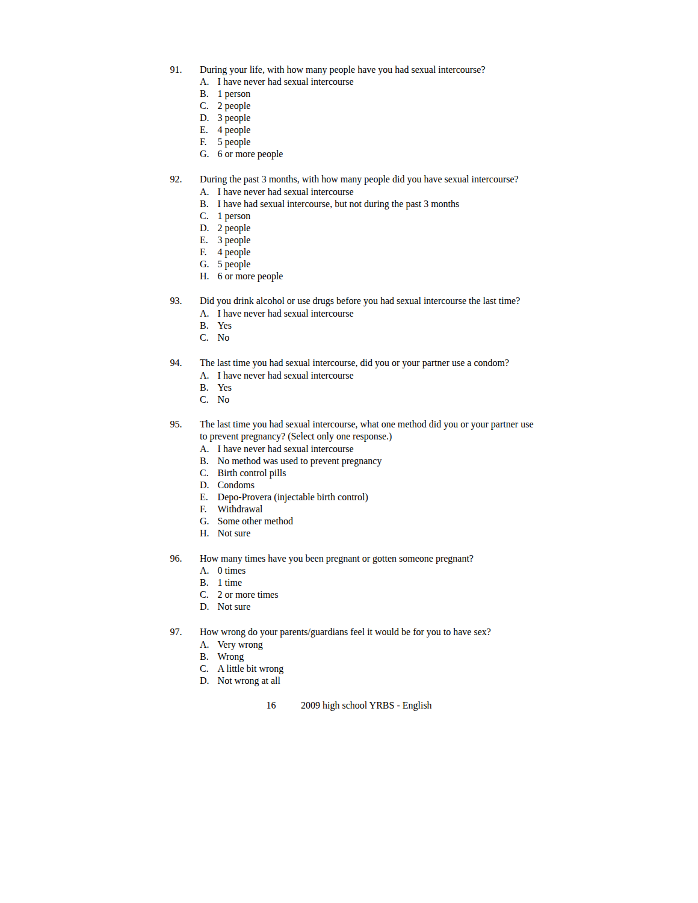91.
During your life, with how many people have you had sexual intercourse?
A. I have never had sexual intercourse
B. 1 person
C. 2 people
D. 3 people
E. 4 people
F. 5 people
G. 6 or more people
92.
During the past 3 months, with how many people did you have sexual intercourse?
A. I have never had sexual intercourse
B. I have had sexual intercourse, but not during the past 3 months
C. 1 person
D. 2 people
E. 3 people
F. 4 people
G. 5 people
H. 6 or more people
93.
Did you drink alcohol or use drugs before you had sexual intercourse the last time?
A. I have never had sexual intercourse
B. Yes
C. No
94.
The last time you had sexual intercourse, did you or your partner use a condom?
A. I have never had sexual intercourse
B. Yes
C. No
95.
The last time you had sexual intercourse, what one method did you or your partner use to prevent pregnancy? (Select only one response.)
A. I have never had sexual intercourse
B. No method was used to prevent pregnancy
C. Birth control pills
D. Condoms
E. Depo-Provera (injectable birth control)
F. Withdrawal
G. Some other method
H. Not sure
96.
How many times have you been pregnant or gotten someone pregnant?
A. 0 times
B. 1 time
C. 2 or more times
D. Not sure
97.
How wrong do your parents/guardians feel it would be for you to have sex?
A. Very wrong
B. Wrong
C. A little bit wrong
D. Not wrong at all
16 2009 high school YRBS - English